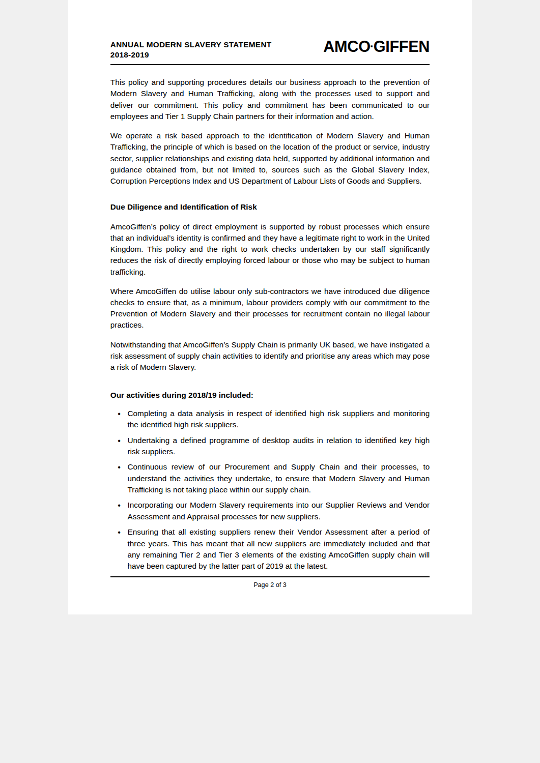Annual Modern Slavery Statement
2018-2019
AMCO·GIFFEN
This policy and supporting procedures details our business approach to the prevention of Modern Slavery and Human Trafficking, along with the processes used to support and deliver our commitment. This policy and commitment has been communicated to our employees and Tier 1 Supply Chain partners for their information and action.
We operate a risk based approach to the identification of Modern Slavery and Human Trafficking, the principle of which is based on the location of the product or service, industry sector, supplier relationships and existing data held, supported by additional information and guidance obtained from, but not limited to, sources such as the Global Slavery Index, Corruption Perceptions Index and US Department of Labour Lists of Goods and Suppliers.
Due Diligence and Identification of Risk
AmcoGiffen’s policy of direct employment is supported by robust processes which ensure that an individual’s identity is confirmed and they have a legitimate right to work in the United Kingdom. This policy and the right to work checks undertaken by our staff significantly reduces the risk of directly employing forced labour or those who may be subject to human trafficking.
Where AmcoGiffen do utilise labour only sub-contractors we have introduced due diligence checks to ensure that, as a minimum, labour providers comply with our commitment to the Prevention of Modern Slavery and their processes for recruitment contain no illegal labour practices.
Notwithstanding that AmcoGiffen’s Supply Chain is primarily UK based, we have instigated a risk assessment of supply chain activities to identify and prioritise any areas which may pose a risk of Modern Slavery.
Our activities during 2018/19 included:
Completing a data analysis in respect of identified high risk suppliers and monitoring the identified high risk suppliers.
Undertaking a defined programme of desktop audits in relation to identified key high risk suppliers.
Continuous review of our Procurement and Supply Chain and their processes, to understand the activities they undertake, to ensure that Modern Slavery and Human Trafficking is not taking place within our supply chain.
Incorporating our Modern Slavery requirements into our Supplier Reviews and Vendor Assessment and Appraisal processes for new suppliers.
Ensuring that all existing suppliers renew their Vendor Assessment after a period of three years. This has meant that all new suppliers are immediately included and that any remaining Tier 2 and Tier 3 elements of the existing AmcoGiffen supply chain will have been captured by the latter part of 2019 at the latest.
Page 2 of 3